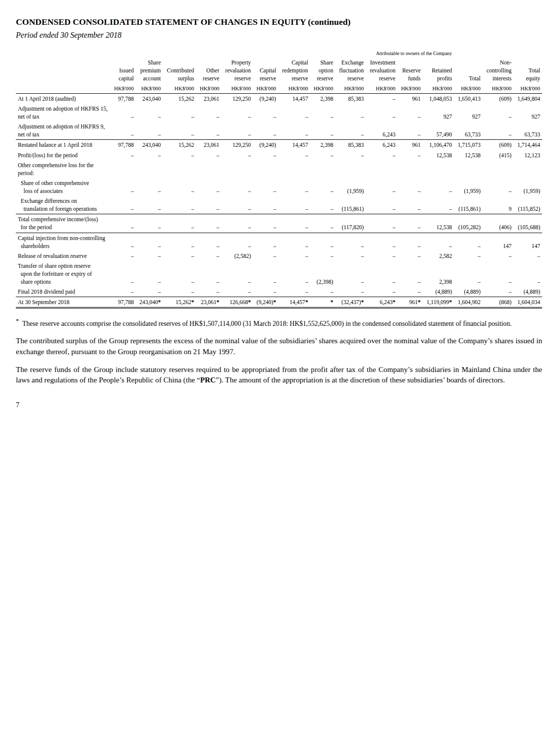CONDENSED CONSOLIDATED STATEMENT OF CHANGES IN EQUITY (continued)
Period ended 30 September 2018
| | Attributable to owners of the Company | | |
| --- | --- | --- | --- |
| | Issued capital | Share premium account | Contributed surplus | Other reserve | Property revaluation reserve | Capital reserve | Capital redemption reserve | Share option reserve | Exchange fluctuation reserve | Investment revaluation reserve | Reserve funds | Retained profits | Total | Non- controlling interests | Total equity |
| | HK$'000 | HK$'000 | HK$'000 | HK$'000 | HK$'000 | HK$'000 | HK$'000 | HK$'000 | HK$'000 | HK$'000 | HK$'000 | HK$'000 | HK$'000 | HK$'000 | HK$'000 |
| At 1 April 2018 (audited) | 97,788 | 243,040 | 15,262 | 23,061 | 129,250 | (9,240) | 14,457 | 2,398 | 85,383 | – | 961 | 1,048,053 | 1,650,413 | (609) | 1,649,804 |
| Adjustment on adoption of HKFRS 15, net of tax | – | – | – | – | – | – | – | – | – | – | – | 927 | 927 | – | 927 |
| Adjustment on adoption of HKFRS 9, net of tax | – | – | – | – | – | – | – | – | – | 6,243 | – | 57,490 | 63,733 | – | 63,733 |
| Restated balance at 1 April 2018 | 97,788 | 243,040 | 15,262 | 23,061 | 129,250 | (9,240) | 14,457 | 2,398 | 85,383 | 6,243 | 961 | 1,106,470 | 1,715,073 | (609) | 1,714,464 |
| Profit/(loss) for the period | – | – | – | – | – | – | – | – | – | – | – | 12,538 | 12,538 | (415) | 12,123 |
| Other comprehensive loss for the period: | | | | | | | | | | | | | | | |
| Share of other comprehensive loss of associates | – | – | – | – | – | – | – | – | (1,959) | – | – | – | (1,959) | – | (1,959) |
| Exchange differences on translation of foreign operations | – | – | – | – | – | – | – | – | (115,861) | – | – | – | (115,861) | 9 | (115,852) |
| Total comprehensive income/(loss) for the period | – | – | – | – | – | – | – | – | (117,820) | – | – | 12,538 | (105,282) | (406) | (105,688) |
| Capital injection from non-controlling shareholders | – | – | – | – | – | – | – | – | – | – | – | – | – | 147 | 147 |
| Release of revaluation reserve | – | – | – | – | (2,582) | – | – | – | – | – | – | 2,582 | – | – | – |
| Transfer of share option reserve upon the forfeiture or expiry of share options | – | – | – | – | – | – | – | (2,398) | – | – | – | 2,398 | – | – | – |
| Final 2018 dividend paid | – | – | – | – | – | – | – | – | – | – | – | (4,889) | (4,889) | – | (4,889) |
| At 30 September 2018 | 97,788 | 243,040 * | 15,262 * | 23,061 * | 126,668 * | (9,240) * | 14,457 * | * | (32,437) * | 6,243 * | 961 * | 1,119,099 * | 1,604,902 | (868) | 1,604,034 |
* These reserve accounts comprise the consolidated reserves of HK$1,507,114,000 (31 March 2018: HK$1,552,625,000) in the condensed consolidated statement of financial position.
The contributed surplus of the Group represents the excess of the nominal value of the subsidiaries’ shares acquired over the nominal value of the Company’s shares issued in exchange thereof, pursuant to the Group reorganisation on 21 May 1997.
The reserve funds of the Group include statutory reserves required to be appropriated from the profit after tax of the Company’s subsidiaries in Mainland China under the laws and regulations of the People’s Republic of China (the “PRC”). The amount of the appropriation is at the discretion of these subsidiaries’ boards of directors.
7